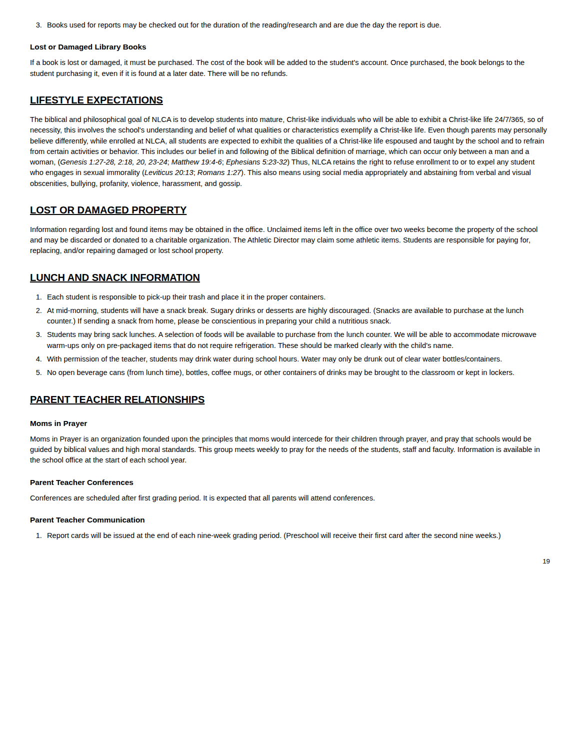Books used for reports may be checked out for the duration of the reading/research and are due the day the report is due.
Lost or Damaged Library Books
If a book is lost or damaged, it must be purchased. The cost of the book will be added to the student's account. Once purchased, the book belongs to the student purchasing it, even if it is found at a later date. There will be no refunds.
LIFESTYLE EXPECTATIONS
The biblical and philosophical goal of NLCA is to develop students into mature, Christ-like individuals who will be able to exhibit a Christ-like life 24/7/365, so of necessity, this involves the school's understanding and belief of what qualities or characteristics exemplify a Christ-like life. Even though parents may personally believe differently, while enrolled at NLCA, all students are expected to exhibit the qualities of a Christ-like life espoused and taught by the school and to refrain from certain activities or behavior. This includes our belief in and following of the Biblical definition of marriage, which can occur only between a man and a woman, (Genesis 1:27-28, 2:18, 20, 23-24; Matthew 19:4-6; Ephesians 5:23-32) Thus, NLCA retains the right to refuse enrollment to or to expel any student who engages in sexual immorality (Leviticus 20:13; Romans 1:27). This also means using social media appropriately and abstaining from verbal and visual obscenities, bullying, profanity, violence, harassment, and gossip.
LOST OR DAMAGED PROPERTY
Information regarding lost and found items may be obtained in the office. Unclaimed items left in the office over two weeks become the property of the school and may be discarded or donated to a charitable organization. The Athletic Director may claim some athletic items. Students are responsible for paying for, replacing, and/or repairing damaged or lost school property.
LUNCH AND SNACK INFORMATION
Each student is responsible to pick-up their trash and place it in the proper containers.
At mid-morning, students will have a snack break. Sugary drinks or desserts are highly discouraged. (Snacks are available to purchase at the lunch counter.) If sending a snack from home, please be conscientious in preparing your child a nutritious snack.
Students may bring sack lunches. A selection of foods will be available to purchase from the lunch counter. We will be able to accommodate microwave warm-ups only on pre-packaged items that do not require refrigeration. These should be marked clearly with the child's name.
With permission of the teacher, students may drink water during school hours. Water may only be drunk out of clear water bottles/containers.
No open beverage cans (from lunch time), bottles, coffee mugs, or other containers of drinks may be brought to the classroom or kept in lockers.
PARENT TEACHER RELATIONSHIPS
Moms in Prayer
Moms in Prayer is an organization founded upon the principles that moms would intercede for their children through prayer, and pray that schools would be guided by biblical values and high moral standards. This group meets weekly to pray for the needs of the students, staff and faculty. Information is available in the school office at the start of each school year.
Parent Teacher Conferences
Conferences are scheduled after first grading period. It is expected that all parents will attend conferences.
Parent Teacher Communication
Report cards will be issued at the end of each nine-week grading period. (Preschool will receive their first card after the second nine weeks.)
19